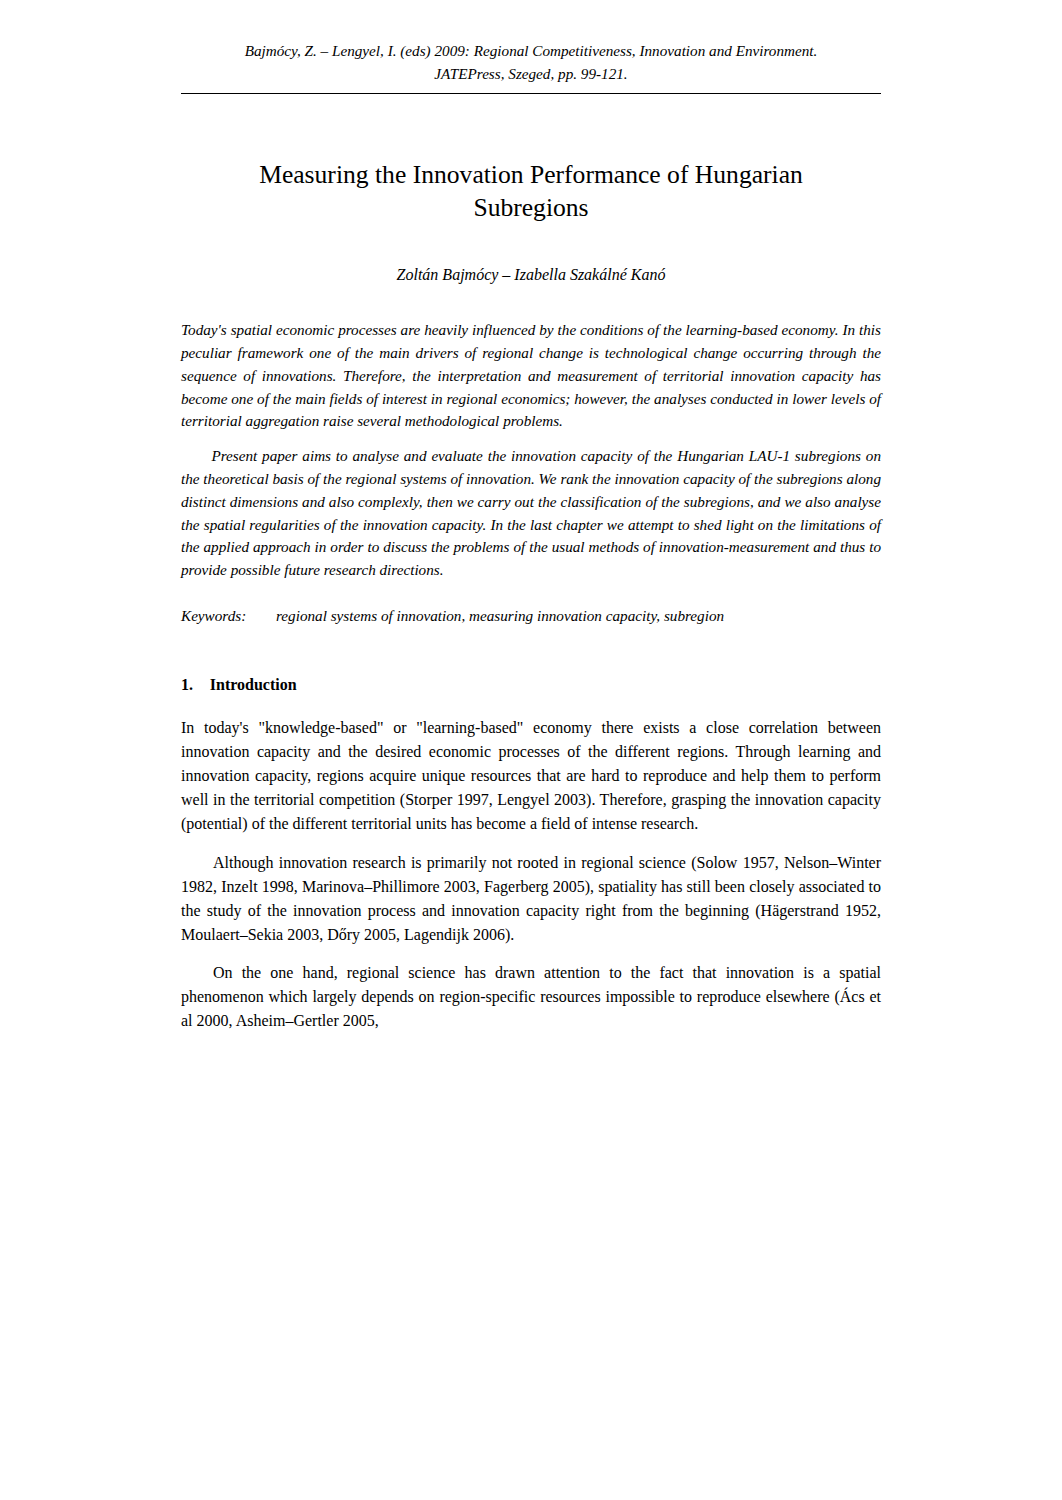Bajmócy, Z. – Lengyel, I. (eds) 2009: Regional Competitiveness, Innovation and Environment.
JATEPress, Szeged, pp. 99-121.
Measuring the Innovation Performance of Hungarian
Subregions
Zoltán Bajmócy – Izabella Szakálné Kanó
Today's spatial economic processes are heavily influenced by the conditions of the learning-based economy. In this peculiar framework one of the main drivers of regional change is technological change occurring through the sequence of innovations. Therefore, the interpretation and measurement of territorial innovation capacity has become one of the main fields of interest in regional economics; however, the analyses conducted in lower levels of territorial aggregation raise several methodological problems.
Present paper aims to analyse and evaluate the innovation capacity of the Hungarian LAU-1 subregions on the theoretical basis of the regional systems of innovation. We rank the innovation capacity of the subregions along distinct dimensions and also complexly, then we carry out the classification of the subregions, and we also analyse the spatial regularities of the innovation capacity. In the last chapter we attempt to shed light on the limitations of the applied approach in order to discuss the problems of the usual methods of innovation-measurement and thus to provide possible future research directions.
Keywords: regional systems of innovation, measuring innovation capacity, subregion
1. Introduction
In today's "knowledge-based" or "learning-based" economy there exists a close correlation between innovation capacity and the desired economic processes of the different regions. Through learning and innovation capacity, regions acquire unique resources that are hard to reproduce and help them to perform well in the territorial competition (Storper 1997, Lengyel 2003). Therefore, grasping the innovation capacity (potential) of the different territorial units has become a field of intense research.
Although innovation research is primarily not rooted in regional science (Solow 1957, Nelson–Winter 1982, Inzelt 1998, Marinova–Phillimore 2003, Fagerberg 2005), spatiality has still been closely associated to the study of the innovation process and innovation capacity right from the beginning (Hägerstrand 1952, Moulaert–Sekia 2003, Dőry 2005, Lagendijk 2006).
On the one hand, regional science has drawn attention to the fact that innovation is a spatial phenomenon which largely depends on region-specific resources impossible to reproduce elsewhere (Ács et al 2000, Asheim–Gertler 2005,